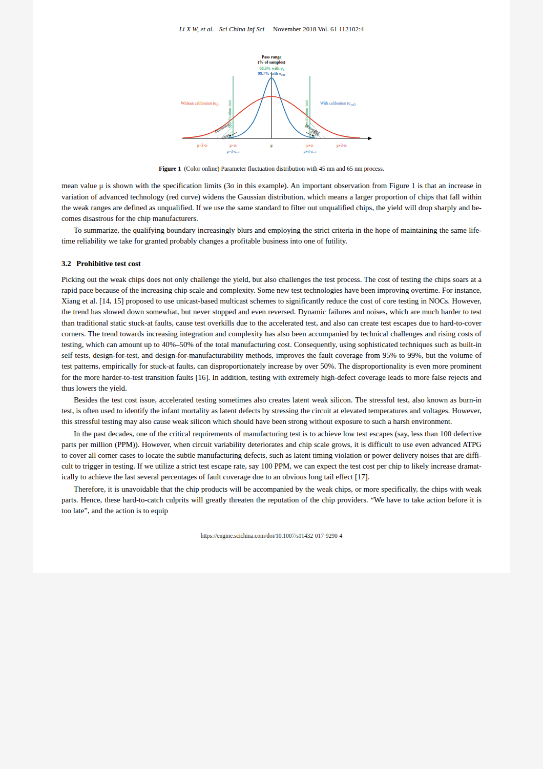Li X W, et al. Sci China Inf Sci November 2018 Vol. 61 112102:4
Pass range (% of samples) 68.3% with σi 99.7% with σcal Specification limit Specification limit Without calibration (σi) With calibration (σcal) Discarded chips Discarded chips μ−3·σi μ−σi μ μ+σi μ+3·σi μ−3·σcal μ+3·σcal
Figure 1 (Color online) Parameter fluctuation distribution with 45 nm and 65 nm process.
mean value μ is shown with the specification limits (3σ in this example). An important observation from Figure 1 is that an increase in variation of advanced technology (red curve) widens the Gaussian distribution, which means a larger proportion of chips that fall within the weak ranges are defined as unqualified. If we use the same standard to filter out unqualified chips, the yield will drop sharply and becomes disastrous for the chip manufacturers.
To summarize, the qualifying boundary increasingly blurs and employing the strict criteria in the hope of maintaining the same lifetime reliability we take for granted probably changes a profitable business into one of futility.
3.2 Prohibitive test cost
Picking out the weak chips does not only challenge the yield, but also challenges the test process. The cost of testing the chips soars at a rapid pace because of the increasing chip scale and complexity. Some new test technologies have been improving overtime. For instance, Xiang et al. [14, 15] proposed to use unicast-based multicast schemes to significantly reduce the cost of core testing in NOCs. However, the trend has slowed down somewhat, but never stopped and even reversed. Dynamic failures and noises, which are much harder to test than traditional static stuck-at faults, cause test overkills due to the accelerated test, and also can create test escapes due to hard-to-cover corners. The trend towards increasing integration and complexity has also been accompanied by technical challenges and rising costs of testing, which can amount up to 40%–50% of the total manufacturing cost. Consequently, using sophisticated techniques such as built-in self tests, design-for-test, and design-for-manufacturability methods, improves the fault coverage from 95% to 99%, but the volume of test patterns, empirically for stuck-at faults, can disproportionately increase by over 50%. The disproportionality is even more prominent for the more harder-to-test transition faults [16]. In addition, testing with extremely high-defect coverage leads to more false rejects and thus lowers the yield.
Besides the test cost issue, accelerated testing sometimes also creates latent weak silicon. The stressful test, also known as burn-in test, is often used to identify the infant mortality as latent defects by stressing the circuit at elevated temperatures and voltages. However, this stressful testing may also cause weak silicon which should have been strong without exposure to such a harsh environment.
In the past decades, one of the critical requirements of manufacturing test is to achieve low test escapes (say, less than 100 defective parts per million (PPM)). However, when circuit variability deteriorates and chip scale grows, it is difficult to use even advanced ATPG to cover all corner cases to locate the subtle manufacturing defects, such as latent timing violation or power delivery noises that are difficult to trigger in testing. If we utilize a strict test escape rate, say 100 PPM, we can expect the test cost per chip to likely increase dramatically to achieve the last several percentages of fault coverage due to an obvious long tail effect [17].
Therefore, it is unavoidable that the chip products will be accompanied by the weak chips, or more specifically, the chips with weak parts. Hence, these hard-to-catch culprits will greatly threaten the reputation of the chip providers. “We have to take action before it is too late”, and the action is to equip
https://engine.scichina.com/doi/10.1007/s11432-017-9290-4